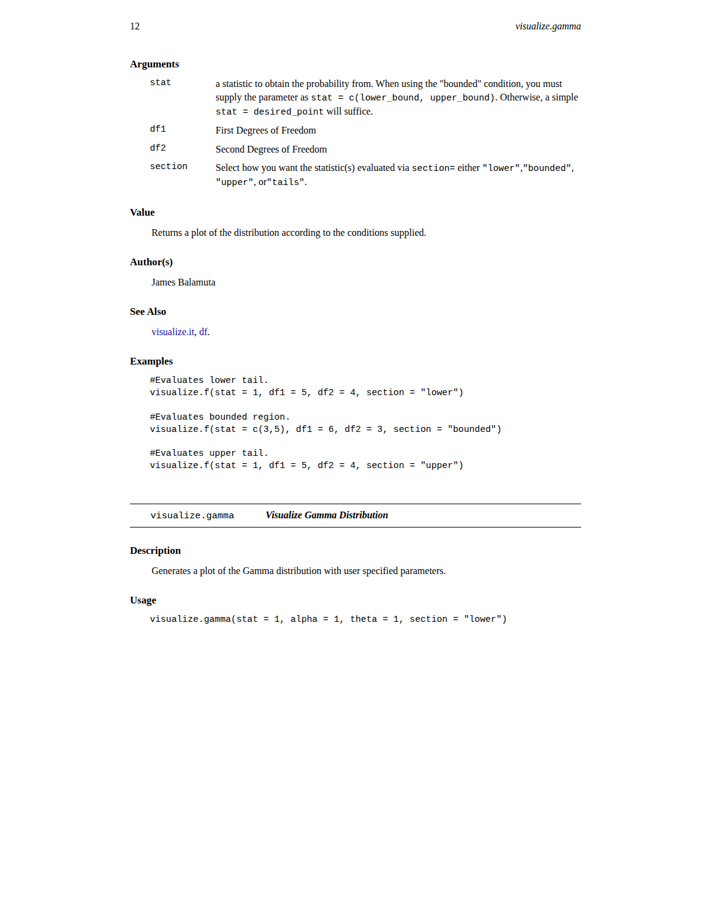12 visualize.gamma
Arguments
stat
a statistic to obtain the probability from. When using the "bounded" condition, you must supply the parameter as stat = c(lower_bound, upper_bound). Otherwise, a simple stat = desired_point will suffice.
df1
First Degrees of Freedom
df2
Second Degrees of Freedom
section
Select how you want the statistic(s) evaluated via section= either "lower","bounded", "upper", or"tails".
Value
Returns a plot of the distribution according to the conditions supplied.
Author(s)
James Balamuta
See Also
visualize.it, df.
Examples
#Evaluates lower tail.
visualize.f(stat = 1, df1 = 5, df2 = 4, section = "lower")

#Evaluates bounded region.
visualize.f(stat = c(3,5), df1 = 6, df2 = 3, section = "bounded")

#Evaluates upper tail.
visualize.f(stat = 1, df1 = 5, df2 = 4, section = "upper")
visualize.gamma Visualize Gamma Distribution
Description
Generates a plot of the Gamma distribution with user specified parameters.
Usage
visualize.gamma(stat = 1, alpha = 1, theta = 1, section = "lower")